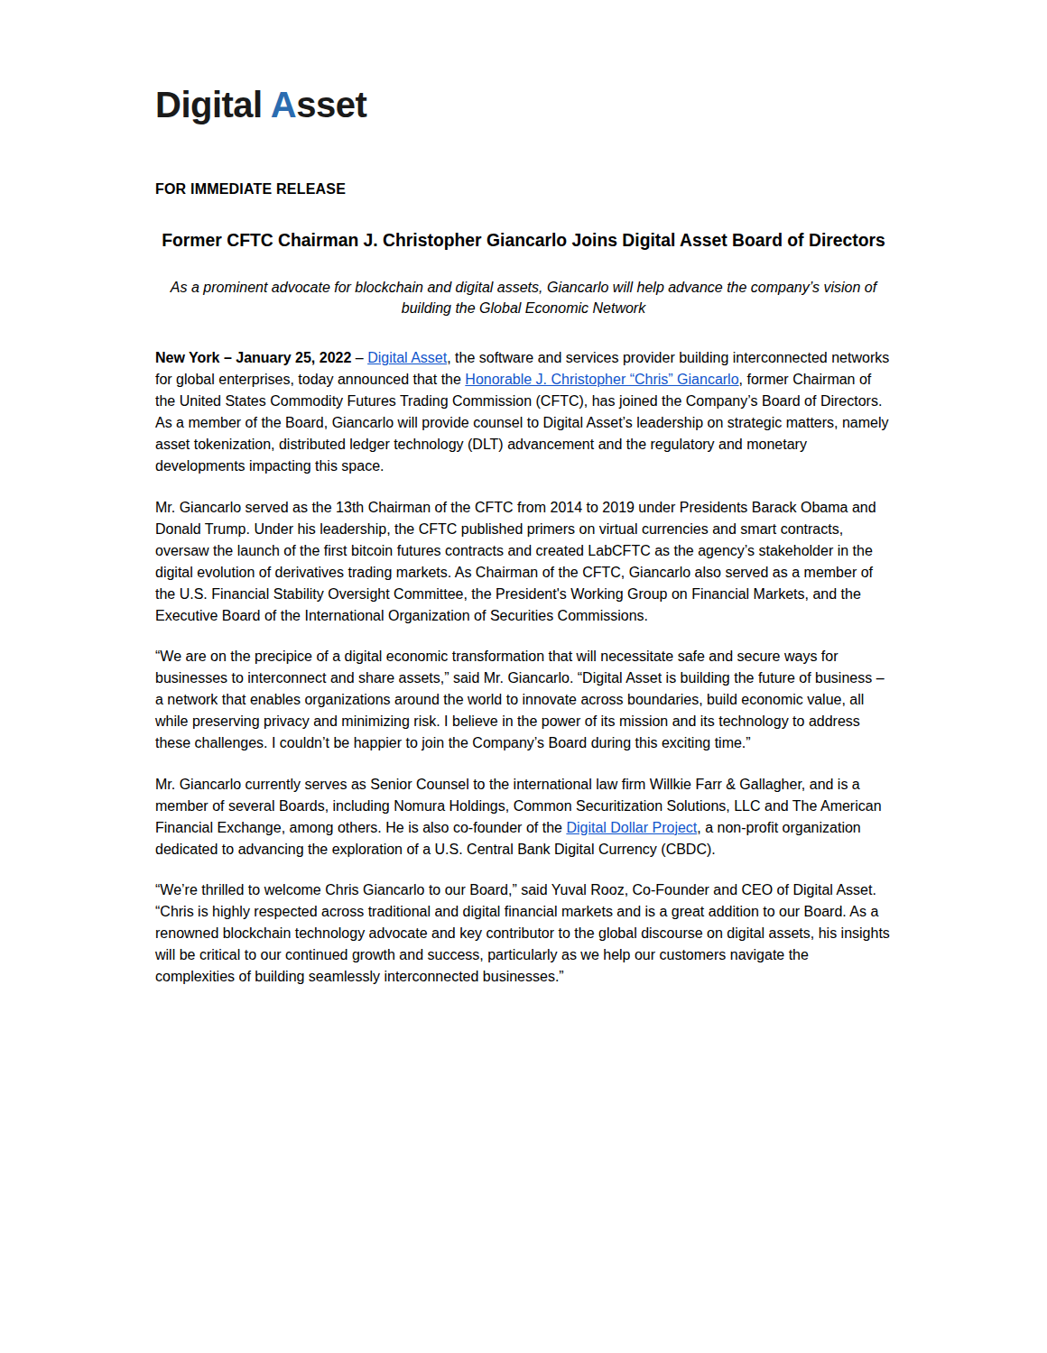Digital Asset
FOR IMMEDIATE RELEASE
Former CFTC Chairman J. Christopher Giancarlo Joins Digital Asset Board of Directors
As a prominent advocate for blockchain and digital assets, Giancarlo will help advance the company’s vision of building the Global Economic Network
New York – January 25, 2022 – Digital Asset, the software and services provider building interconnected networks for global enterprises, today announced that the Honorable J. Christopher “Chris” Giancarlo, former Chairman of the United States Commodity Futures Trading Commission (CFTC), has joined the Company’s Board of Directors. As a member of the Board, Giancarlo will provide counsel to Digital Asset’s leadership on strategic matters, namely asset tokenization, distributed ledger technology (DLT) advancement and the regulatory and monetary developments impacting this space.
Mr. Giancarlo served as the 13th Chairman of the CFTC from 2014 to 2019 under Presidents Barack Obama and Donald Trump. Under his leadership, the CFTC published primers on virtual currencies and smart contracts, oversaw the launch of the first bitcoin futures contracts and created LabCFTC as the agency’s stakeholder in the digital evolution of derivatives trading markets. As Chairman of the CFTC, Giancarlo also served as a member of the U.S. Financial Stability Oversight Committee, the President's Working Group on Financial Markets, and the Executive Board of the International Organization of Securities Commissions.
“We are on the precipice of a digital economic transformation that will necessitate safe and secure ways for businesses to interconnect and share assets,” said Mr. Giancarlo. “Digital Asset is building the future of business – a network that enables organizations around the world to innovate across boundaries, build economic value, all while preserving privacy and minimizing risk. I believe in the power of its mission and its technology to address these challenges. I couldn’t be happier to join the Company’s Board during this exciting time.”
Mr. Giancarlo currently serves as Senior Counsel to the international law firm Willkie Farr & Gallagher, and is a member of several Boards, including Nomura Holdings, Common Securitization Solutions, LLC and The American Financial Exchange, among others. He is also co-founder of the Digital Dollar Project, a non-profit organization dedicated to advancing the exploration of a U.S. Central Bank Digital Currency (CBDC).
“We’re thrilled to welcome Chris Giancarlo to our Board,” said Yuval Rooz, Co-Founder and CEO of Digital Asset. “Chris is highly respected across traditional and digital financial markets and is a great addition to our Board. As a renowned blockchain technology advocate and key contributor to the global discourse on digital assets, his insights will be critical to our continued growth and success, particularly as we help our customers navigate the complexities of building seamlessly interconnected businesses.”